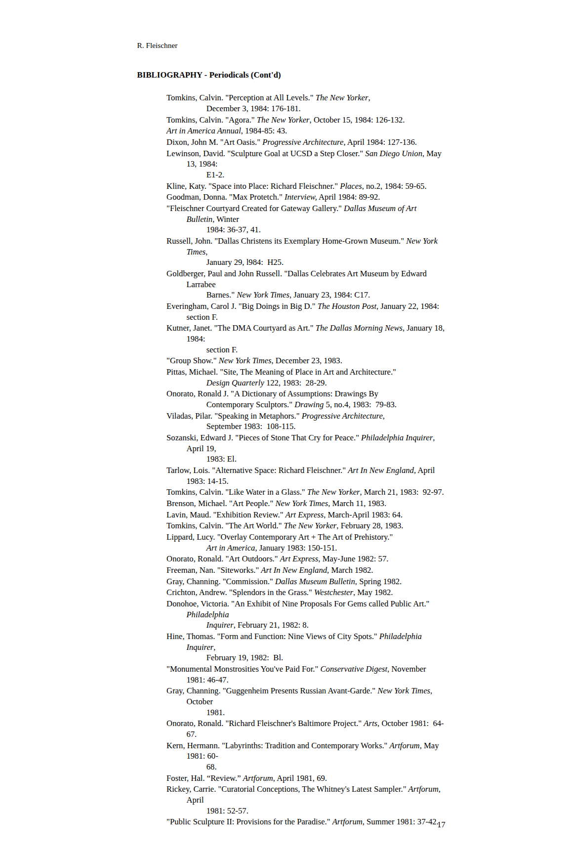R. Fleischner
BIBLIOGRAPHY - Periodicals (Cont'd)
Tomkins, Calvin. "Perception at All Levels." The New Yorker,December 3, 1984: 176-181.
Tomkins, Calvin. "Agora." The New Yorker, October 15, 1984: 126-132.
Art in America Annual, 1984-85: 43.
Dixon, John M. "Art Oasis." Progressive Architecture, April 1984: 127-136.
Lewinson, David. "Sculpture Goal at UCSD a Step Closer." San Diego Union, May 13, 1984:E1-2.
Kline, Katy. "Space into Place: Richard Fleischner." Places, no.2, 1984: 59-65.
Goodman, Donna. "Max Protetch." Interview, April 1984: 89-92.
"Fleischner Courtyard Created for Gateway Gallery." Dallas Museum of Art Bulletin, Winter1984: 36-37, 41.
Russell, John. "Dallas Christens its Exemplary Home-Grown Museum." New York Times,January 29, l984: H25.
Goldberger, Paul and John Russell. "Dallas Celebrates Art Museum by Edward LarrabeeBarnes." New York Times, January 23, 1984: C17.
Everingham, Carol J. "Big Doings in Big D." The Houston Post, January 22, 1984: section F.
Kutner, Janet. "The DMA Courtyard as Art." The Dallas Morning News, January 18, 1984:section F.
"Group Show." New York Times, December 23, 1983.
Pittas, Michael. "Site, The Meaning of Place in Art and Architecture."Design Quarterly 122, 1983: 28-29.
Onorato, Ronald J. "A Dictionary of Assumptions: Drawings ByContemporary Sculptors." Drawing 5, no.4, 1983: 79-83.
Viladas, Pilar. "Speaking in Metaphors." Progressive Architecture,September 1983: 108-115.
Sozanski, Edward J. "Pieces of Stone That Cry for Peace." Philadelphia Inquirer, April 19,1983: El.
Tarlow, Lois. "Alternative Space: Richard Fleischner." Art In New England, April 1983: 14-15.
Tomkins, Calvin. "Like Water in a Glass." The New Yorker, March 21, 1983: 92-97.
Brenson, Michael. "Art People." New York Times, March 11, 1983.
Lavin, Maud. "Exhibition Review." Art Express, March-April 1983: 64.
Tomkins, Calvin. "The Art World." The New Yorker, February 28, 1983.
Lippard, Lucy. "Overlay Contemporary Art + The Art of Prehistory."Art in America, January 1983: 150-151.
Onorato, Ronald. "Art Outdoors." Art Express, May-June 1982: 57.
Freeman, Nan. "Siteworks." Art In New England, March 1982.
Gray, Channing. "Commission." Dallas Museum Bulletin, Spring 1982.
Crichton, Andrew. "Splendors in the Grass." Westchester, May 1982.
Donohoe, Victoria. "An Exhibit of Nine Proposals For Gems called Public Art." Philadelphia Inquirer, February 21, 1982: 8.
Hine, Thomas. "Form and Function: Nine Views of City Spots." Philadelphia Inquirer,February 19, 1982: Bl.
"Monumental Monstrosities You've Paid For." Conservative Digest, November 1981: 46-47.
Gray, Channing. "Guggenheim Presents Russian Avant-Garde." New York Times, October1981.
Onorato, Ronald. "Richard Fleischner's Baltimore Project." Arts, October 1981: 64-67.
Kern, Hermann. "Labyrinths: Tradition and Contemporary Works." Artforum, May 1981: 60-68.
Foster, Hal. “Review.” Artforum, April 1981, 69.
Rickey, Carrie. "Curatorial Conceptions, The Whitney's Latest Sampler." Artforum, April1981: 52-57.
"Public Sculpture II: Provisions for the Paradise." Artforum, Summer 1981: 37-42.
17